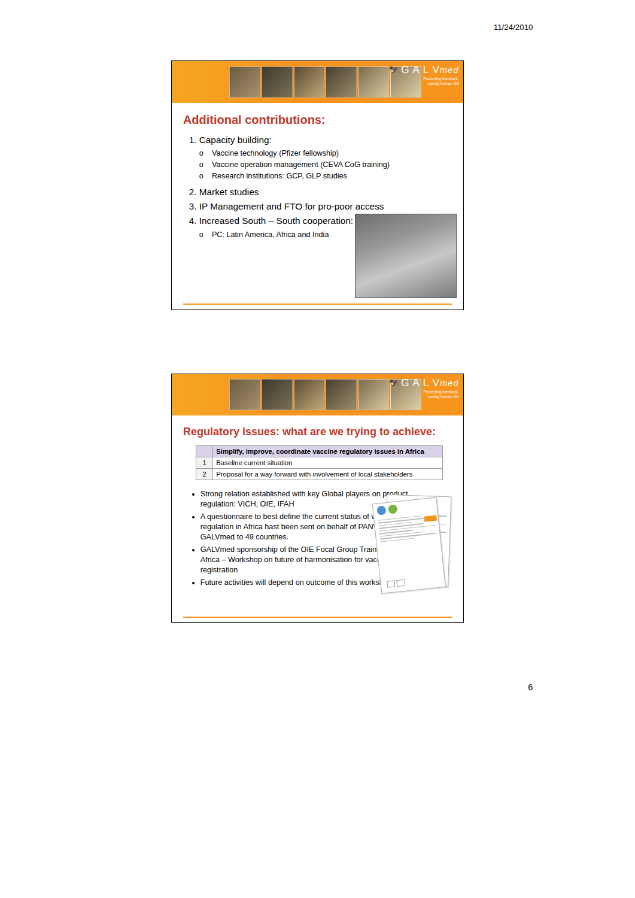11/24/2010
🦅G A L Vmed
Protecting livestock,
saving human life
Additional contributions:
Capacity building:
Vaccine technology (Pfizer fellowship)
Vaccine operation management (CEVA CoG training)
Research institutions: GCP, GLP studies
Market studies
IP Management and FTO for pro-poor access
Increased South – South cooperation:
PC: Latin America, Africa and India
🦅G A L Vmed
Protecting livestock,
saving human life
Regulatory issues: what are we trying to achieve:
| | Simplify, improve, coordinate vaccine regulatory issues in Africa |
| 1 | Baseline current situation |
| 2 | Proposal for a way forward with involvement of local stakeholders |
Strong relation established with key Global players on product regulation: VICH, OIE, IFAH
A questionnaire to best define the current status of vaccine regulation in Africa hast been sent on behalf of PANVAC and GALVmed to 49 countries.
GALVmed sponsorship of the OIE Focal Group Training in South Africa – Workshop on future of harmonisation for vaccine registration
Future activities will depend on outcome of this workshop.
6